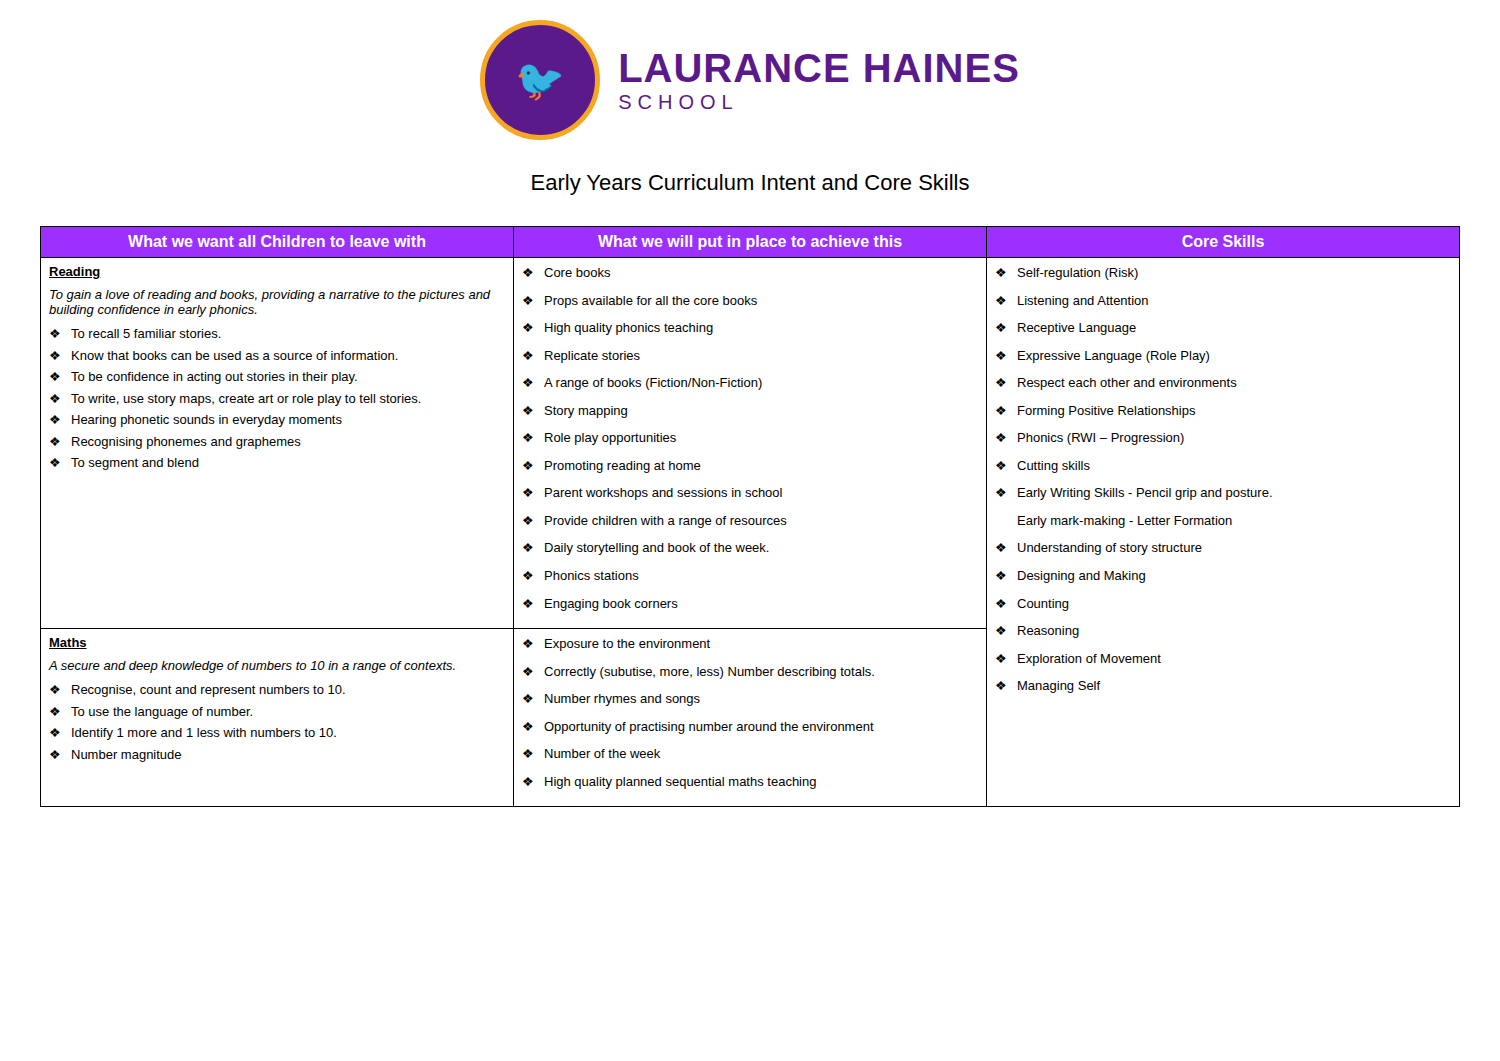🐦
LAURANCE HAINES
SCHOOL
Early Years Curriculum Intent and Core Skills
| What we want all Children to leave with | What we will put in place to achieve this | Core Skills |
| --- | --- | --- |
| Reading To gain a love of reading and books, providing a narrative to the pictures and building confidence in early phonics. To recall 5 familiar stories. Know that books can be used as a source of information. To be confidence in acting out stories in their play. To write, use story maps, create art or role play to tell stories. Hearing phonetic sounds in everyday moments Recognising phonemes and graphemes To segment and blend | Core books Props available for all the core books High quality phonics teaching Replicate stories A range of books (Fiction/Non-Fiction) Story mapping Role play opportunities Promoting reading at home Parent workshops and sessions in school Provide children with a range of resources Daily storytelling and book of the week. Phonics stations Engaging book corners | Self-regulation (Risk) Listening and Attention Receptive Language Expressive Language (Role Play) Respect each other and environments Forming Positive Relationships Phonics (RWI – Progression) Cutting skills Early Writing Skills - Pencil grip and posture. Early mark-making - Letter Formation Understanding of story structure Designing and Making Counting Reasoning Exploration of Movement Managing Self |
| Maths A secure and deep knowledge of numbers to 10 in a range of contexts. Recognise, count and represent numbers to 10. To use the language of number. Identify 1 more and 1 less with numbers to 10. Number magnitude | Exposure to the environment Correctly (subutise, more, less) Number describing totals. Number rhymes and songs Opportunity of practising number around the environment Number of the week High quality planned sequential maths teaching |